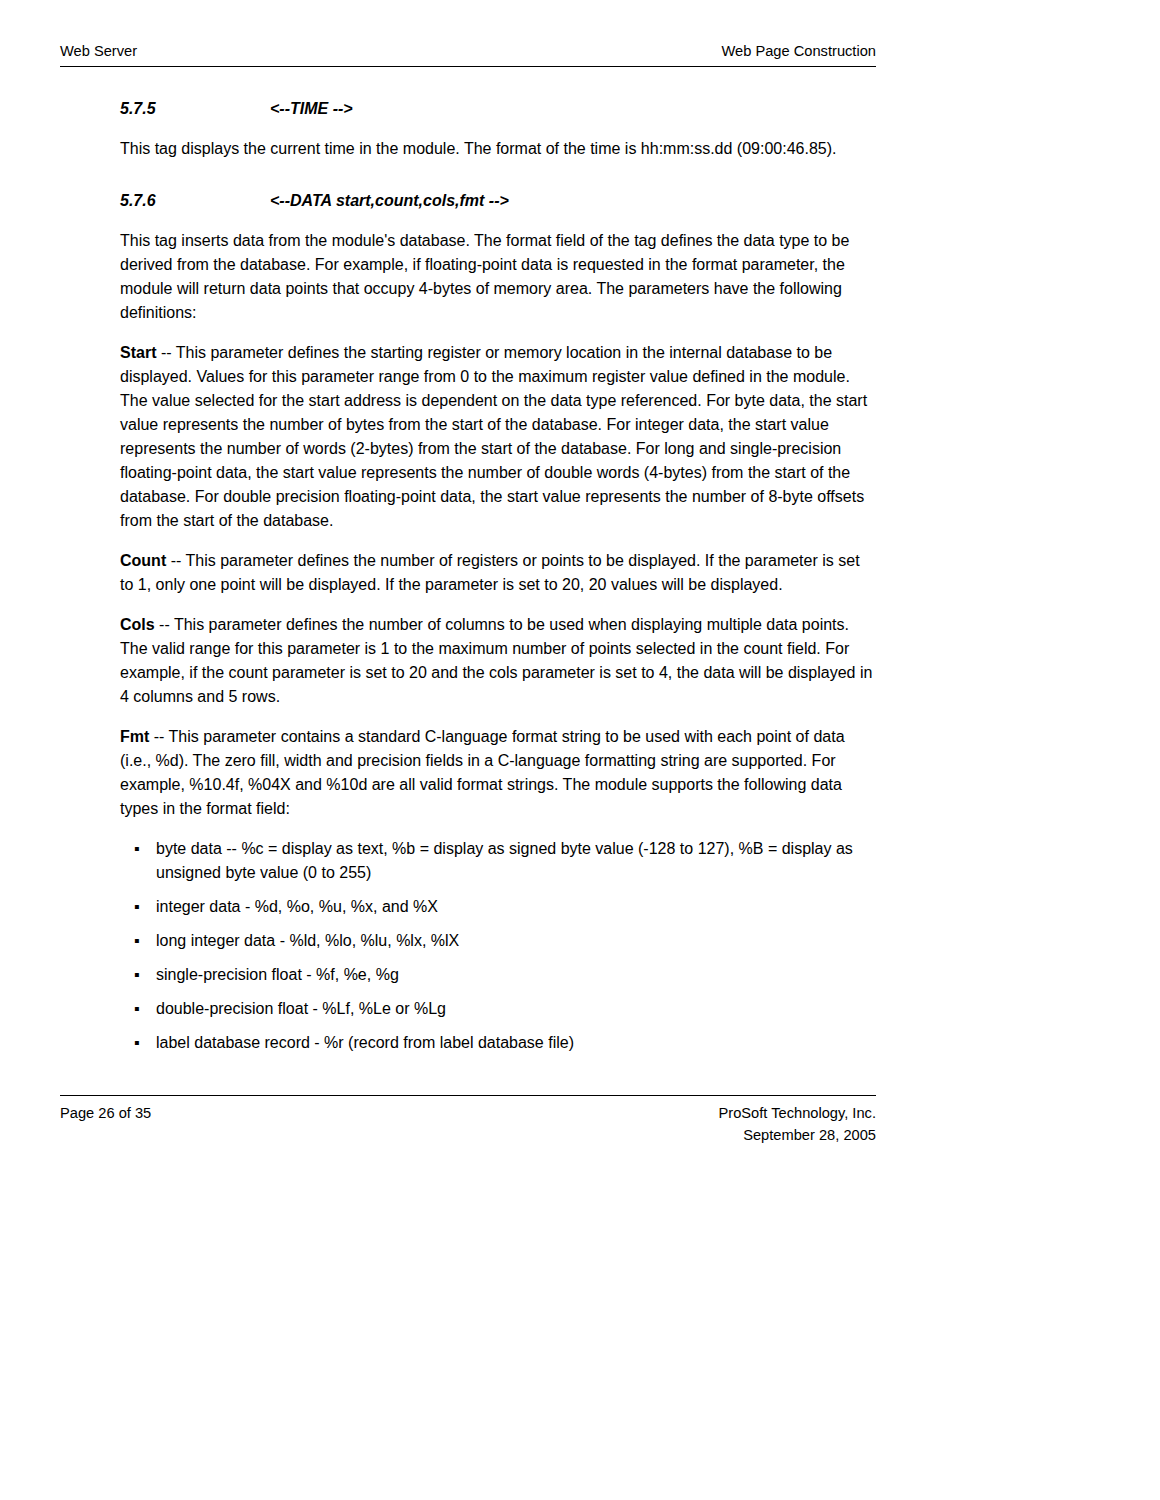Web Server Web Page Construction
5.7.5<--TIME -->
This tag displays the current time in the module. The format of the time is hh:mm:ss.dd (09:00:46.85).
5.7.6<--DATA start,count,cols,fmt -->
This tag inserts data from the module's database. The format field of the tag defines the data type to be derived from the database. For example, if floating-point data is requested in the format parameter, the module will return data points that occupy 4-bytes of memory area. The parameters have the following definitions:
Start -- This parameter defines the starting register or memory location in the internal database to be displayed. Values for this parameter range from 0 to the maximum register value defined in the module. The value selected for the start address is dependent on the data type referenced. For byte data, the start value represents the number of bytes from the start of the database. For integer data, the start value represents the number of words (2-bytes) from the start of the database. For long and single-precision floating-point data, the start value represents the number of double words (4-bytes) from the start of the database. For double precision floating-point data, the start value represents the number of 8-byte offsets from the start of the database.
Count -- This parameter defines the number of registers or points to be displayed. If the parameter is set to 1, only one point will be displayed. If the parameter is set to 20, 20 values will be displayed.
Cols -- This parameter defines the number of columns to be used when displaying multiple data points. The valid range for this parameter is 1 to the maximum number of points selected in the count field. For example, if the count parameter is set to 20 and the cols parameter is set to 4, the data will be displayed in 4 columns and 5 rows.
Fmt -- This parameter contains a standard C-language format string to be used with each point of data (i.e., %d). The zero fill, width and precision fields in a C-language formatting string are supported. For example, %10.4f, %04X and %10d are all valid format strings. The module supports the following data types in the format field:
byte data -- %c = display as text, %b = display as signed byte value (-128 to 127), %B = display as unsigned byte value (0 to 255)
integer data - %d, %o, %u, %x, and %X
long integer data - %ld, %lo, %lu, %lx, %lX
single-precision float - %f, %e, %g
double-precision float - %Lf, %Le or %Lg
label database record - %r (record from label database file)
Page 26 of 35 ProSoft Technology, Inc.
September 28, 2005